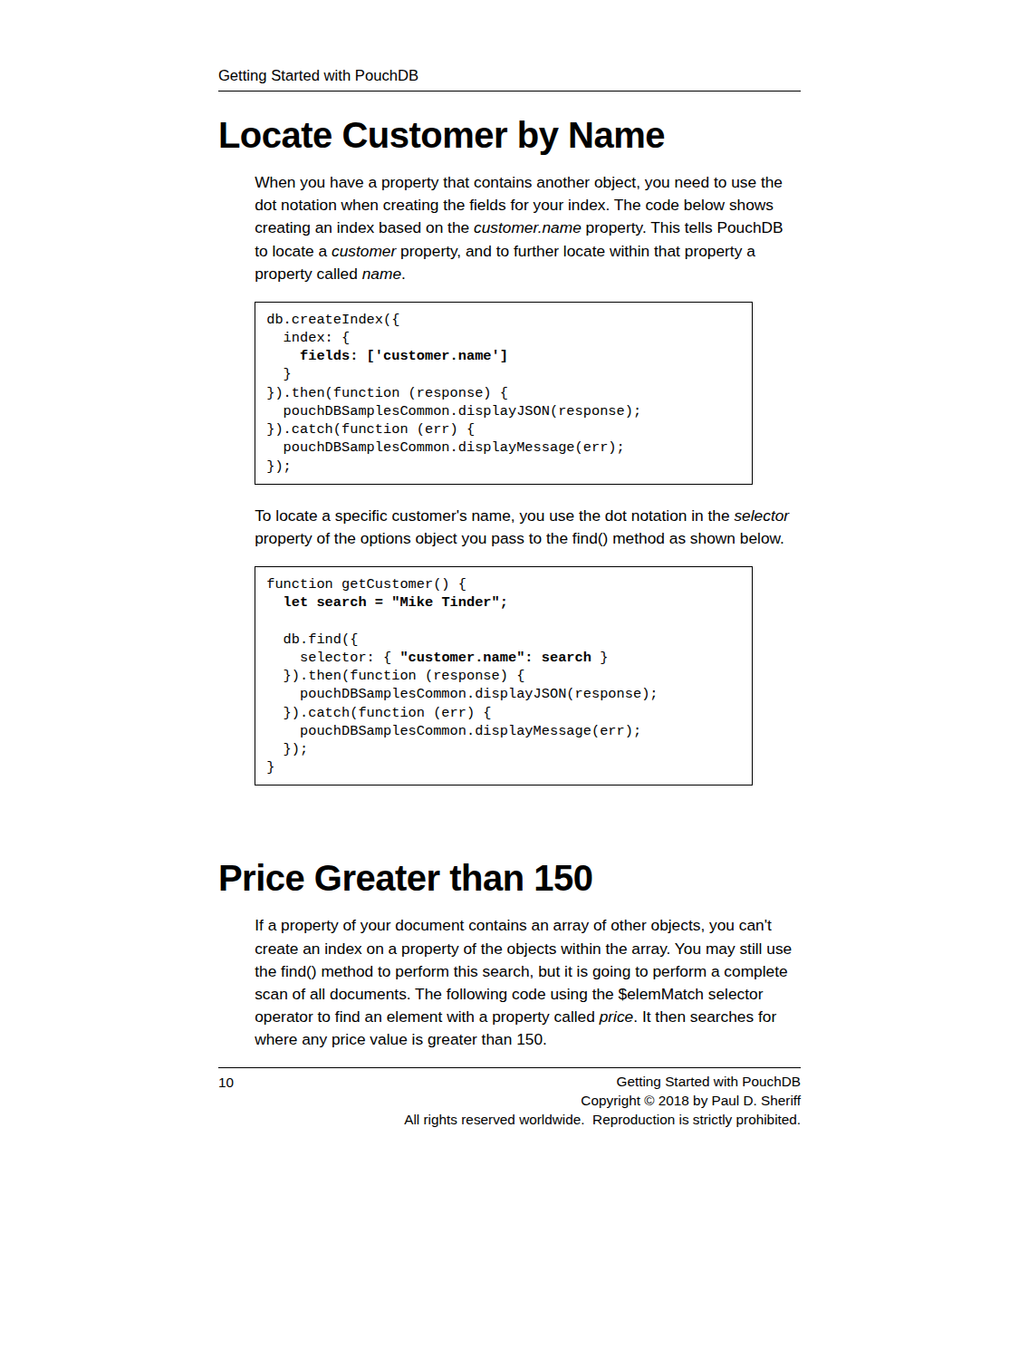Getting Started with PouchDB
Locate Customer by Name
When you have a property that contains another object, you need to use the dot notation when creating the fields for your index. The code below shows creating an index based on the customer.name property. This tells PouchDB to locate a customer property, and to further locate within that property a property called name.
db.createIndex({ index: { fields: ['customer.name'] } }).then(function (response) { pouchDBSamplesCommon.displayJSON(response); }).catch(function (err) { pouchDBSamplesCommon.displayMessage(err); });
To locate a specific customer's name, you use the dot notation in the selector property of the options object you pass to the find() method as shown below.
function getCustomer() { let search = "Mike Tinder"; db.find({ selector: { "customer.name": search } }).then(function (response) { pouchDBSamplesCommon.displayJSON(response); }).catch(function (err) { pouchDBSamplesCommon.displayMessage(err); }); }
Price Greater than 150
If a property of your document contains an array of other objects, you can't create an index on a property of the objects within the array. You may still use the find() method to perform this search, but it is going to perform a complete scan of all documents. The following code using the $elemMatch selector operator to find an element with a property called price. It then searches for where any price value is greater than 150.
10
Getting Started with PouchDB
Copyright © 2018 by Paul D. Sheriff
All rights reserved worldwide. Reproduction is strictly prohibited.